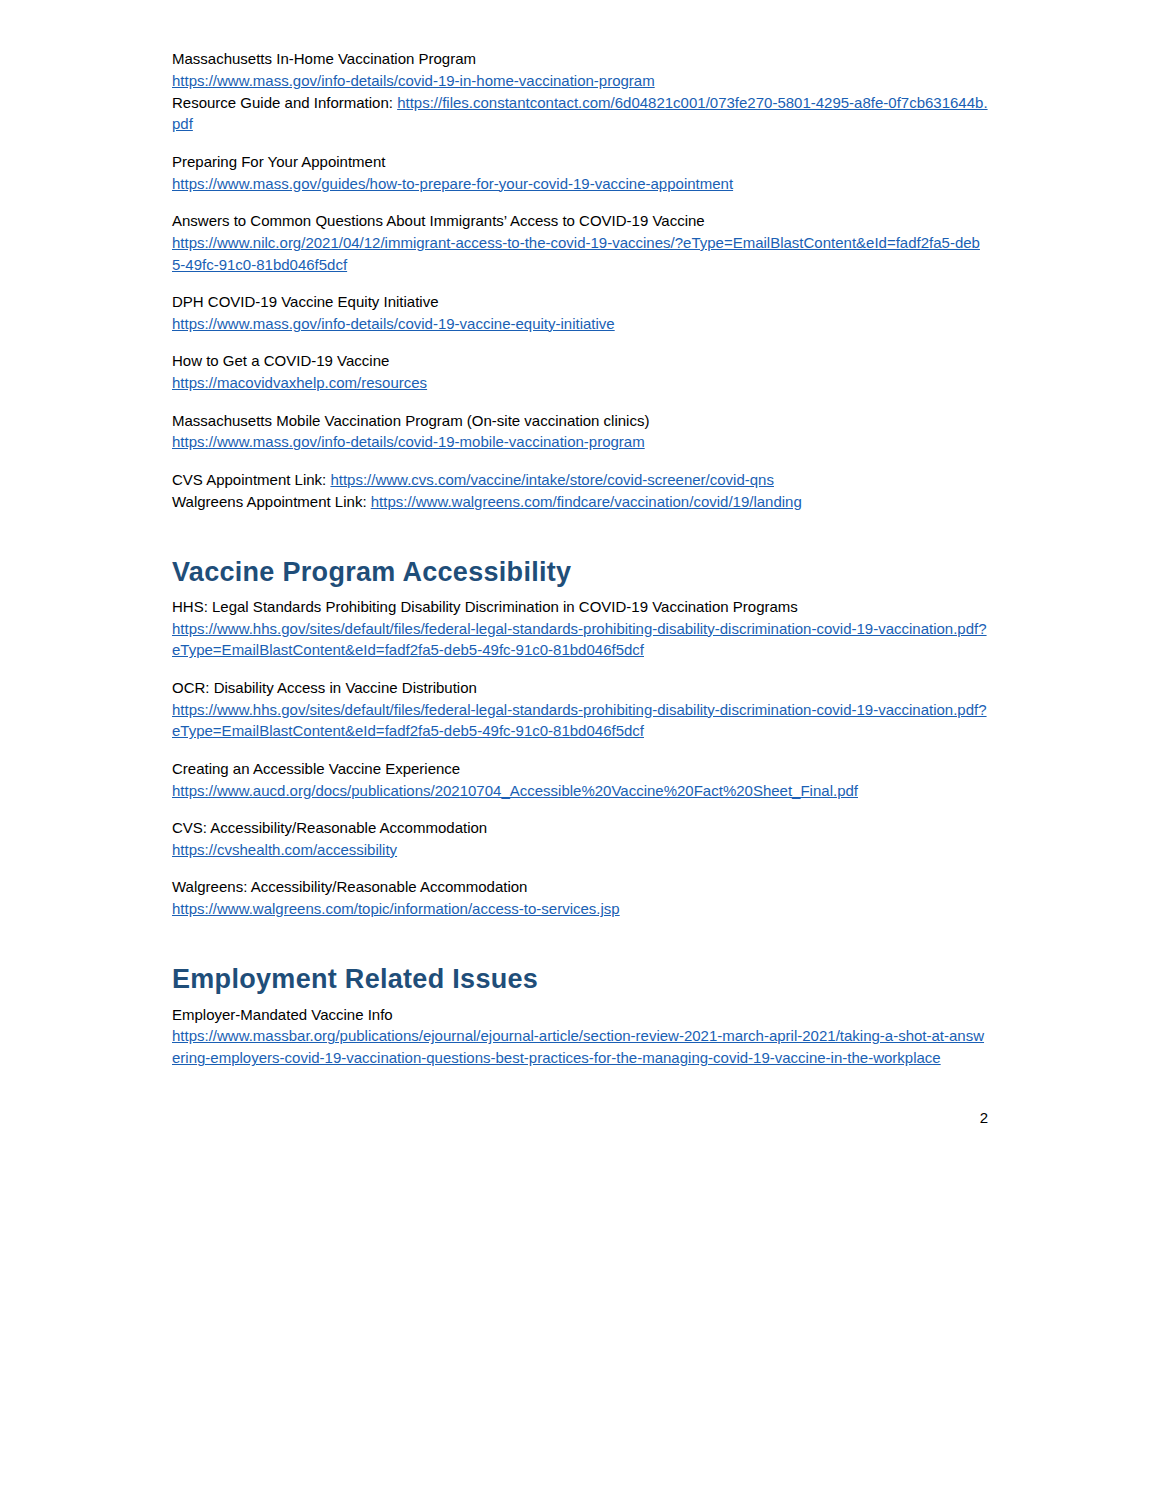Massachusetts In-Home Vaccination Program https://www.mass.gov/info-details/covid-19-in-home-vaccination-program Resource Guide and Information: https://files.constantcontact.com/6d04821c001/073fe270-5801-4295-a8fe-0f7cb631644b.pdf
Preparing For Your Appointment https://www.mass.gov/guides/how-to-prepare-for-your-covid-19-vaccine-appointment
Answers to Common Questions About Immigrants’ Access to COVID-19 Vaccine https://www.nilc.org/2021/04/12/immigrant-access-to-the-covid-19-vaccines/?eType=EmailBlastContent&eId=fadf2fa5-deb5-49fc-91c0-81bd046f5dcf
DPH COVID-19 Vaccine Equity Initiative https://www.mass.gov/info-details/covid-19-vaccine-equity-initiative
How to Get a COVID-19 Vaccine https://macovidvaxhelp.com/resources
Massachusetts Mobile Vaccination Program (On-site vaccination clinics) https://www.mass.gov/info-details/covid-19-mobile-vaccination-program
CVS Appointment Link: https://www.cvs.com/vaccine/intake/store/covid-screener/covid-qns Walgreens Appointment Link: https://www.walgreens.com/findcare/vaccination/covid/19/landing
Vaccine Program Accessibility
HHS: Legal Standards Prohibiting Disability Discrimination in COVID-19 Vaccination Programs https://www.hhs.gov/sites/default/files/federal-legal-standards-prohibiting-disability-discrimination-covid-19-vaccination.pdf?eType=EmailBlastContent&eId=fadf2fa5-deb5-49fc-91c0-81bd046f5dcf
OCR: Disability Access in Vaccine Distribution https://www.hhs.gov/sites/default/files/federal-legal-standards-prohibiting-disability-discrimination-covid-19-vaccination.pdf?eType=EmailBlastContent&eId=fadf2fa5-deb5-49fc-91c0-81bd046f5dcf
Creating an Accessible Vaccine Experience https://www.aucd.org/docs/publications/20210704_Accessible%20Vaccine%20Fact%20Sheet_Final.pdf
CVS: Accessibility/Reasonable Accommodation https://cvshealth.com/accessibility
Walgreens: Accessibility/Reasonable Accommodation https://www.walgreens.com/topic/information/access-to-services.jsp
Employment Related Issues
Employer-Mandated Vaccine Info https://www.massbar.org/publications/ejournal/ejournal-article/section-review-2021-march-april-2021/taking-a-shot-at-answering-employers-covid-19-vaccination-questions-best-practices-for-the-managing-covid-19-vaccine-in-the-workplace
2